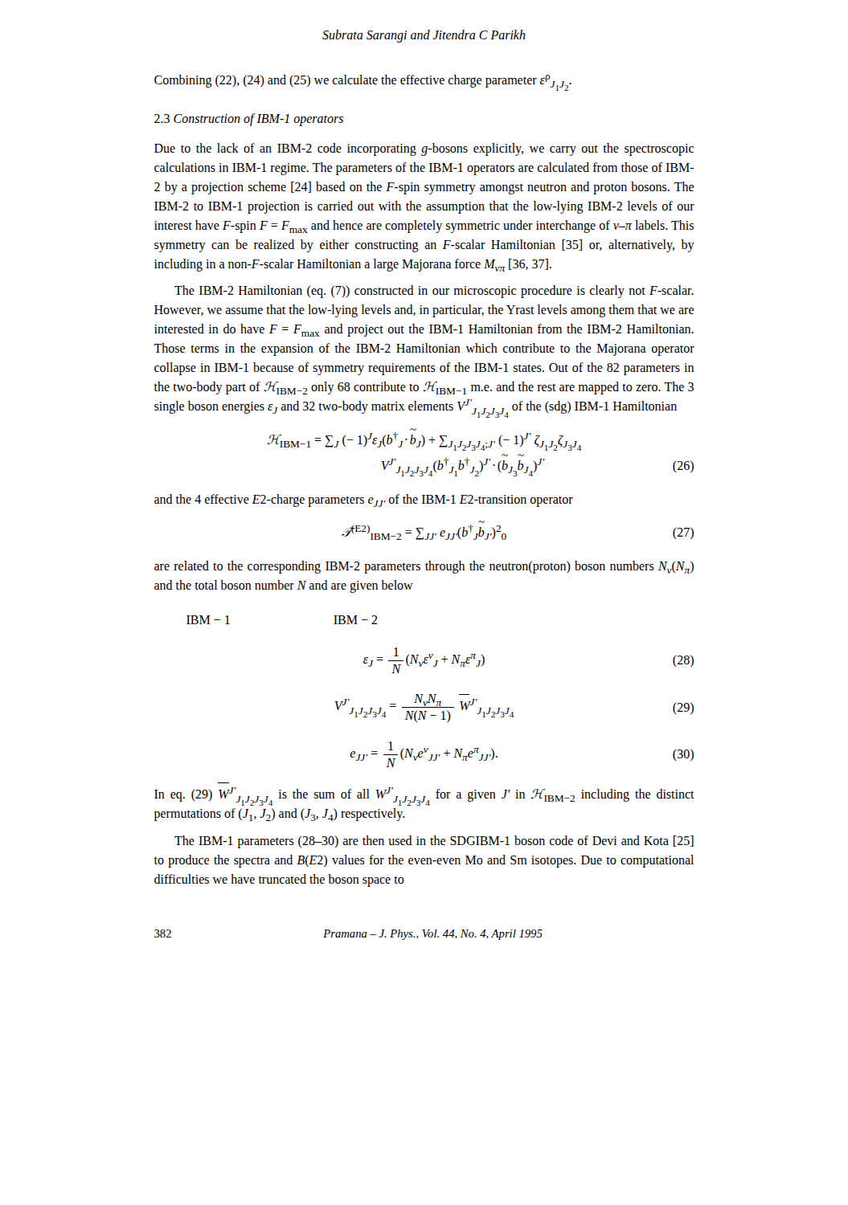Subrata Sarangi and Jitendra C Parikh
Combining (22), (24) and (25) we calculate the effective charge parameter ερJ1J2.
2.3 Construction of IBM-1 operators
Due to the lack of an IBM-2 code incorporating g-bosons explicitly, we carry out the spectroscopic calculations in IBM-1 regime. The parameters of the IBM-1 operators are calculated from those of IBM-2 by a projection scheme [24] based on the F-spin symmetry amongst neutron and proton bosons. The IBM-2 to IBM-1 projection is carried out with the assumption that the low-lying IBM-2 levels of our interest have F-spin F = Fmax and hence are completely symmetric under interchange of v–π labels. This symmetry can be realized by either constructing an F-scalar Hamiltonian [35] or, alternatively, by including in a non-F-scalar Hamiltonian a large Majorana force Mvπ [36, 37].
The IBM-2 Hamiltonian (eq. (7)) constructed in our microscopic procedure is clearly not F-scalar. However, we assume that the low-lying levels and, in particular, the Yrast levels among them that we are interested in do have F = Fmax and project out the IBM-1 Hamiltonian from the IBM-2 Hamiltonian. Those terms in the expansion of the IBM-2 Hamiltonian which contribute to the Majorana operator collapse in IBM-1 because of symmetry requirements of the IBM-1 states. Out of the 82 parameters in the two-body part of ℋIBM−2 only 68 contribute to ℋIBM−1 m.e. and the rest are mapped to zero. The 3 single boson energies εJ and 32 two-body matrix elements VJ′J1J2J3J4 of the (sdg) IBM-1 Hamiltonian
ℋIBM−1 = ∑J (− 1)JεJ(b†J·bJ) + ∑J1J2J3J4;J′ (− 1)J′ ζJ1J2ζJ3J4
VJ′J1J2J3J4(b†J1b†J2)J′·(bJ3bJ4)J′ (26)
and the 4 effective E2-charge parameters eJJ′ of the IBM-1 E2-transition operator
𝒯(E2)IBM−2 = ∑JJ′ eJJ′(b†JbJ′)20 (27)
are related to the corresponding IBM-2 parameters through the neutron(proton) boson numbers Nv(Nπ) and the total boson number N and are given below
IBM − 1 IBM − 2
εJ = 1 N(NvεvJ + NπεπJ) (28)
VJ′J1J2J3J4 = NvNπ N(N − 1) WJ′J1J2J3J4 (29)
eJJ′ = 1 N(NvevJJ′ + NπeπJJ′). (30)
In eq. (29) WJ′J1J2J3J4 is the sum of all WJ′J1J2J3J4 for a given J′ in ℋIBM−2 including the distinct permutations of (J1, J2) and (J3, J4) respectively.
The IBM-1 parameters (28–30) are then used in the SDGIBM-1 boson code of Devi and Kota [25] to produce the spectra and B(E2) values for the even-even Mo and Sm isotopes. Due to computational difficulties we have truncated the boson space to
382 Pramana – J. Phys., Vol. 44, No. 4, April 1995